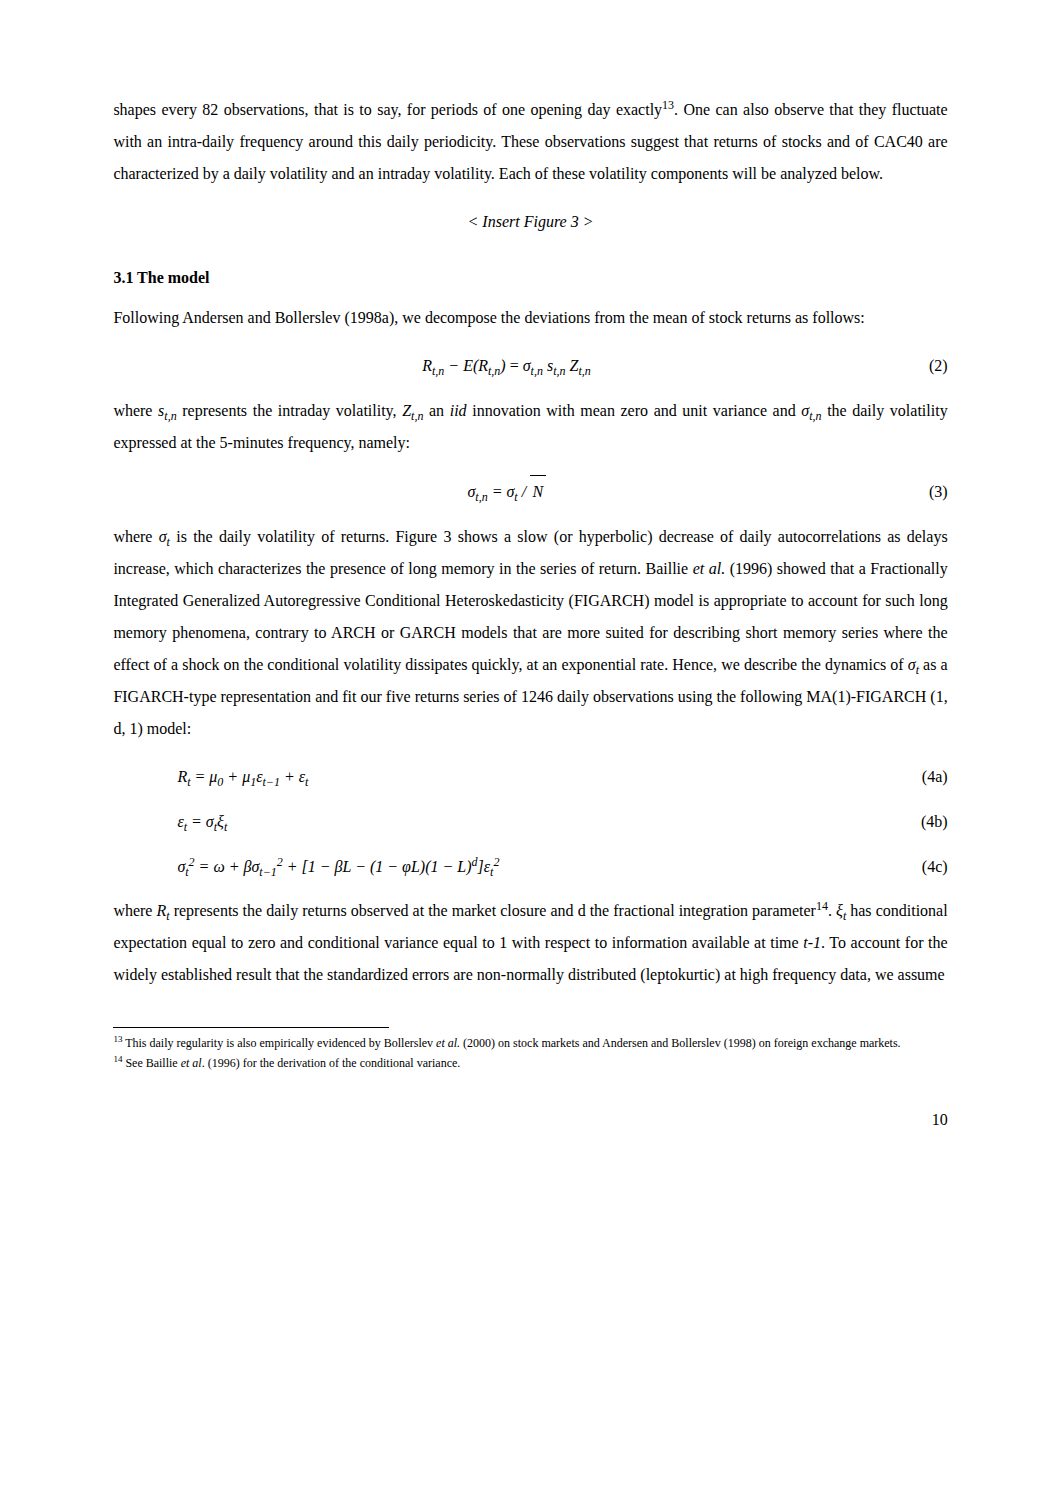shapes every 82 observations, that is to say, for periods of one opening day exactly13. One can also observe that they fluctuate with an intra-daily frequency around this daily periodicity. These observations suggest that returns of stocks and of CAC40 are characterized by a daily volatility and an intraday volatility. Each of these volatility components will be analyzed below.
< Insert Figure 3 >
3.1 The model
Following Andersen and Bollerslev (1998a), we decompose the deviations from the mean of stock returns as follows:
Rt,n − E(Rt,n) = σt,n st,n Zt,n
(2)
where st,n represents the intraday volatility, Zt,n an iid innovation with mean zero and unit variance and σt,n the daily volatility expressed at the 5-minutes frequency, namely:
σt,n = σt / N
(3)
where σt is the daily volatility of returns. Figure 3 shows a slow (or hyperbolic) decrease of daily autocorrelations as delays increase, which characterizes the presence of long memory in the series of return. Baillie et al. (1996) showed that a Fractionally Integrated Generalized Autoregressive Conditional Heteroskedasticity (FIGARCH) model is appropriate to account for such long memory phenomena, contrary to ARCH or GARCH models that are more suited for describing short memory series where the effect of a shock on the conditional volatility dissipates quickly, at an exponential rate. Hence, we describe the dynamics of σt as a FIGARCH-type representation and fit our five returns series of 1246 daily observations using the following MA(1)-FIGARCH (1, d, 1) model:
Rt = μ0 + μ1εt−1 + εt
(4a)
εt = σtξt
(4b)
σt2 = ω + βσt−12 + [1 − βL − (1 − φL)(1 − L)d]εt2
(4c)
where Rt represents the daily returns observed at the market closure and d the fractional integration parameter14. ξt has conditional expectation equal to zero and conditional variance equal to 1 with respect to information available at time t-1. To account for the widely established result that the standardized errors are non-normally distributed (leptokurtic) at high frequency data, we assume
13 This daily regularity is also empirically evidenced by Bollerslev et al. (2000) on stock markets and Andersen and Bollerslev (1998) on foreign exchange markets.
14 See Baillie et al. (1996) for the derivation of the conditional variance.
10